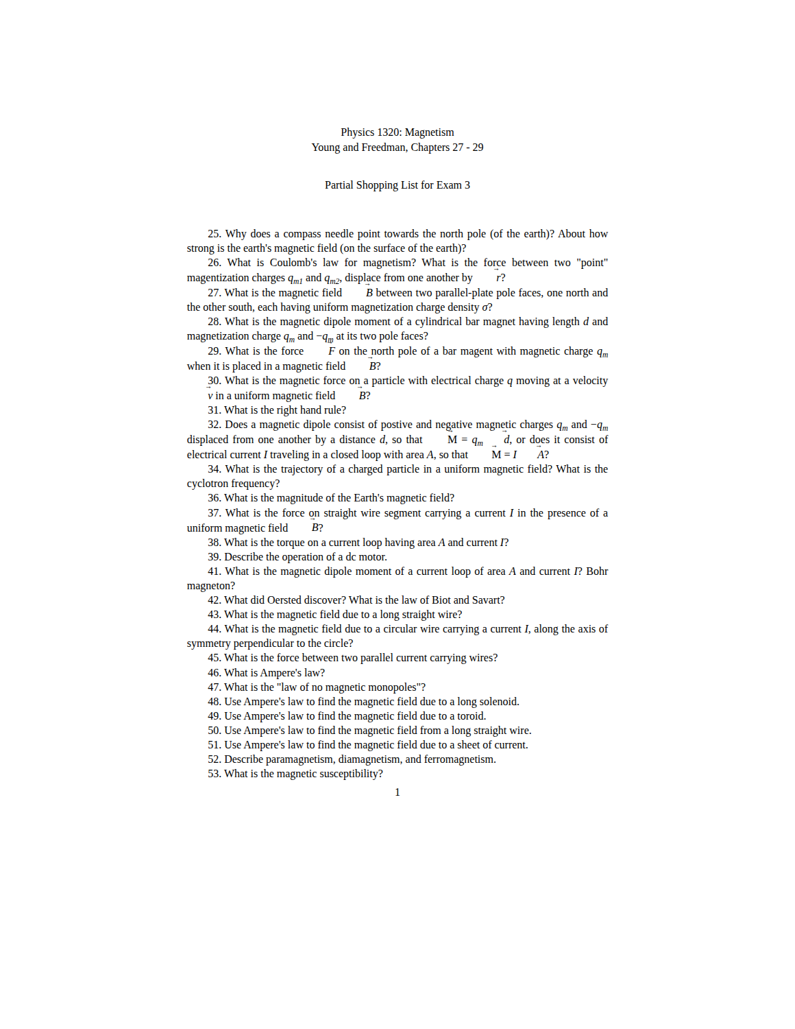Physics 1320: Magnetism Young and Freedman, Chapters 27 - 29
Partial Shopping List for Exam 3
25. Why does a compass needle point towards the north pole (of the earth)? About how strong is the earth's magnetic field (on the surface of the earth)?
26. What is Coulomb's law for magnetism? What is the force between two "point" magentization charges qm1 and qm2, displace from one another by r?
27. What is the magnetic field B between two parallel-plate pole faces, one north and the other south, each having uniform magnetization charge density σ?
28. What is the magnetic dipole moment of a cylindrical bar magnet having length d and magnetization charge qm and −qm at its two pole faces?
29. What is the force F on the north pole of a bar magent with magnetic charge qm when it is placed in a magnetic field B?
30. What is the magnetic force on a particle with electrical charge q moving at a velocity v in a uniform magnetic field B?
31. What is the right hand rule?
32. Does a magnetic dipole consist of postive and negative magnetic charges qm and −qm displaced from one another by a distance d, so that M = qm d, or does it consist of electrical current I traveling in a closed loop with area A, so that M = IA?
34. What is the trajectory of a charged particle in a uniform magnetic field? What is the cyclotron frequency?
36. What is the magnitude of the Earth's magnetic field?
37. What is the force on straight wire segment carrying a current I in the presence of a uniform magnetic field B?
38. What is the torque on a current loop having area A and current I?
39. Describe the operation of a dc motor.
41. What is the magnetic dipole moment of a current loop of area A and current I? Bohr magneton?
42. What did Oersted discover? What is the law of Biot and Savart?
43. What is the magnetic field due to a long straight wire?
44. What is the magnetic field due to a circular wire carrying a current I, along the axis of symmetry perpendicular to the circle?
45. What is the force between two parallel current carrying wires?
46. What is Ampere's law?
47. What is the "law of no magnetic monopoles"?
48. Use Ampere's law to find the magnetic field due to a long solenoid.
49. Use Ampere's law to find the magnetic field due to a toroid.
50. Use Ampere's law to find the magnetic field from a long straight wire.
51. Use Ampere's law to find the magnetic field due to a sheet of current.
52. Describe paramagnetism, diamagnetism, and ferromagnetism.
53. What is the magnetic susceptibility?
1